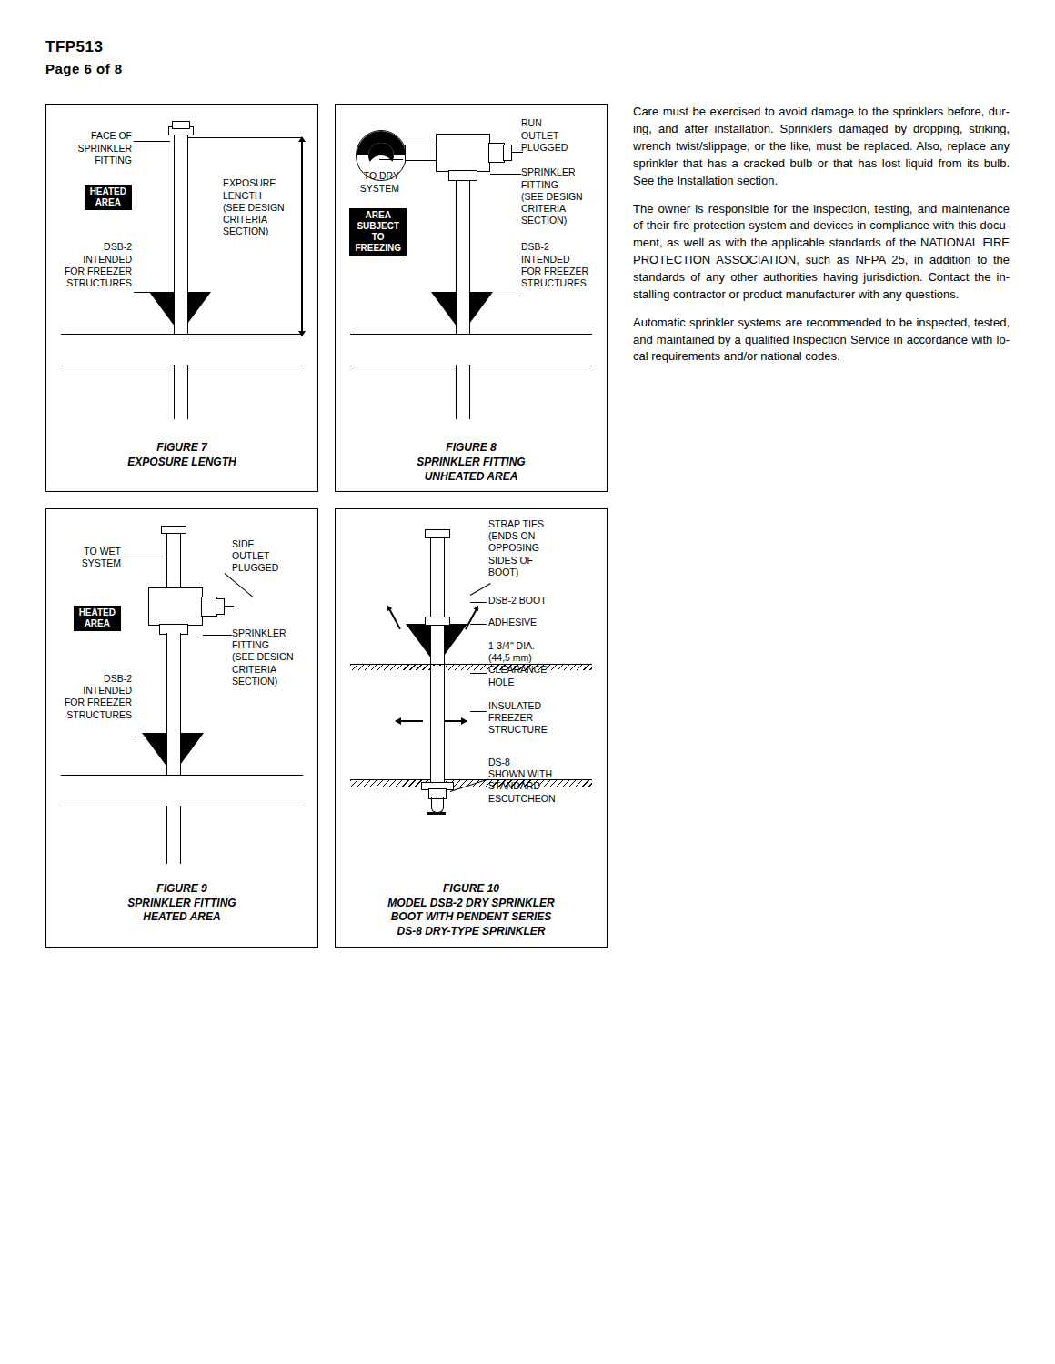TFP513 Page 6 of 8
FACE OF
SPRINKLER
FITTING
HEATED
AREA
DSB-2
INTENDED
FOR FREEZER
STRUCTURES
EXPOSURE
LENGTH
(SEE DESIGN
CRITERIA
SECTION)
FIGURE 7
EXPOSURE LENGTH
RUN
OUTLET
PLUGGED
SPRINKLER
FITTING
(SEE DESIGN
CRITERIA
SECTION)
TO DRY
SYSTEM
AREA
SUBJECT
TO
FREEZING
DSB-2
INTENDED
FOR FREEZER
STRUCTURES
FIGURE 8
SPRINKLER FITTING
UNHEATED AREA
TO WET
SYSTEM
SIDE
OUTLET
PLUGGED
HEATED
AREA
SPRINKLER
FITTING
(SEE DESIGN
CRITERIA
SECTION)
DSB-2
INTENDED
FOR FREEZER
STRUCTURES
FIGURE 9
SPRINKLER FITTING
HEATED AREA
STRAP TIES
(ENDS ON
OPPOSING
SIDES OF
BOOT)
DSB-2 BOOT
ADHESIVE
1-3/4" DIA.
(44,5 mm)
CLEARANCE
HOLE
INSULATED
FREEZER
STRUCTURE
DS-8
SHOWN WITH
STANDARD
ESCUTCHEON
FIGURE 10
MODEL DSB-2 DRY SPRINKLER
BOOT WITH PENDENT SERIES
DS-8 DRY-TYPE SPRINKLER
Care must be exercised to avoid damage to the sprinklers before, during, and after installation. Sprinklers damaged by dropping, striking, wrench twist/slippage, or the like, must be replaced. Also, replace any sprinkler that has a cracked bulb or that has lost liquid from its bulb. See the Installation section.
The owner is responsible for the inspection, testing, and maintenance of their fire protection system and devices in compliance with this document, as well as with the applicable standards of the NATIONAL FIRE PROTECTION ASSOCIATION, such as NFPA 25, in addition to the standards of any other authorities having jurisdiction. Contact the installing contractor or product manufacturer with any questions.
Automatic sprinkler systems are recommended to be inspected, tested, and maintained by a qualified Inspection Service in accordance with local requirements and/or national codes.